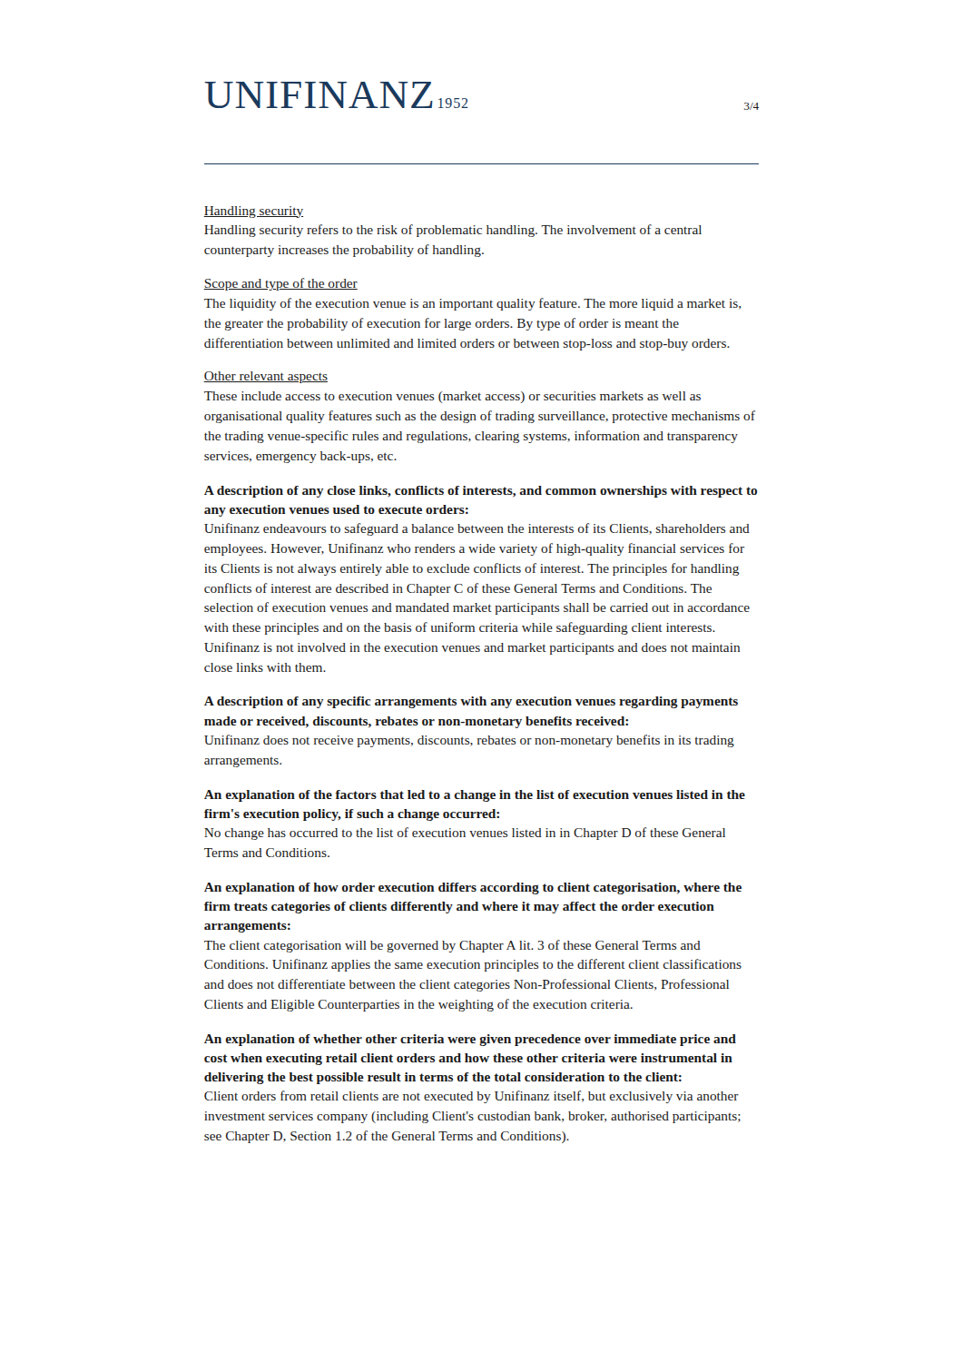UNIFINANZ1952
3/4
Handling security
Handling security refers to the risk of problematic handling. The involvement of a central counterparty increases the probability of handling.
Scope and type of the order
The liquidity of the execution venue is an important quality feature. The more liquid a market is, the greater the probability of execution for large orders. By type of order is meant the differentiation between unlimited and limited orders or between stop-loss and stop-buy orders.
Other relevant aspects
These include access to execution venues (market access) or securities markets as well as organisational quality features such as the design of trading surveillance, protective mechanisms of the trading venue-specific rules and regulations, clearing systems, information and transparency services, emergency back-ups, etc.
A description of any close links, conflicts of interests, and common ownerships with respect to any execution venues used to execute orders:
Unifinanz endeavours to safeguard a balance between the interests of its Clients, shareholders and employees. However, Unifinanz who renders a wide variety of high-quality financial services for its Clients is not always entirely able to exclude conflicts of interest. The principles for handling conflicts of interest are described in Chapter C of these General Terms and Conditions. The selection of execution venues and mandated market participants shall be carried out in accordance with these principles and on the basis of uniform criteria while safeguarding client interests. Unifinanz is not involved in the execution venues and market participants and does not maintain close links with them.
A description of any specific arrangements with any execution venues regarding payments made or received, discounts, rebates or non-monetary benefits received:
Unifinanz does not receive payments, discounts, rebates or non-monetary benefits in its trading arrangements.
An explanation of the factors that led to a change in the list of execution venues listed in the firm's execution policy, if such a change occurred:
No change has occurred to the list of execution venues listed in in Chapter D of these General Terms and Conditions.
An explanation of how order execution differs according to client categorisation, where the firm treats categories of clients differently and where it may affect the order execution arrangements:
The client categorisation will be governed by Chapter A lit. 3 of these General Terms and Conditions. Unifinanz applies the same execution principles to the different client classifications and does not differentiate between the client categories Non-Professional Clients, Professional Clients and Eligible Counterparties in the weighting of the execution criteria.
An explanation of whether other criteria were given precedence over immediate price and cost when executing retail client orders and how these other criteria were instrumental in delivering the best possible result in terms of the total consideration to the client:
Client orders from retail clients are not executed by Unifinanz itself, but exclusively via another investment services company (including Client's custodian bank, broker, authorised participants; see Chapter D, Section 1.2 of the General Terms and Conditions).